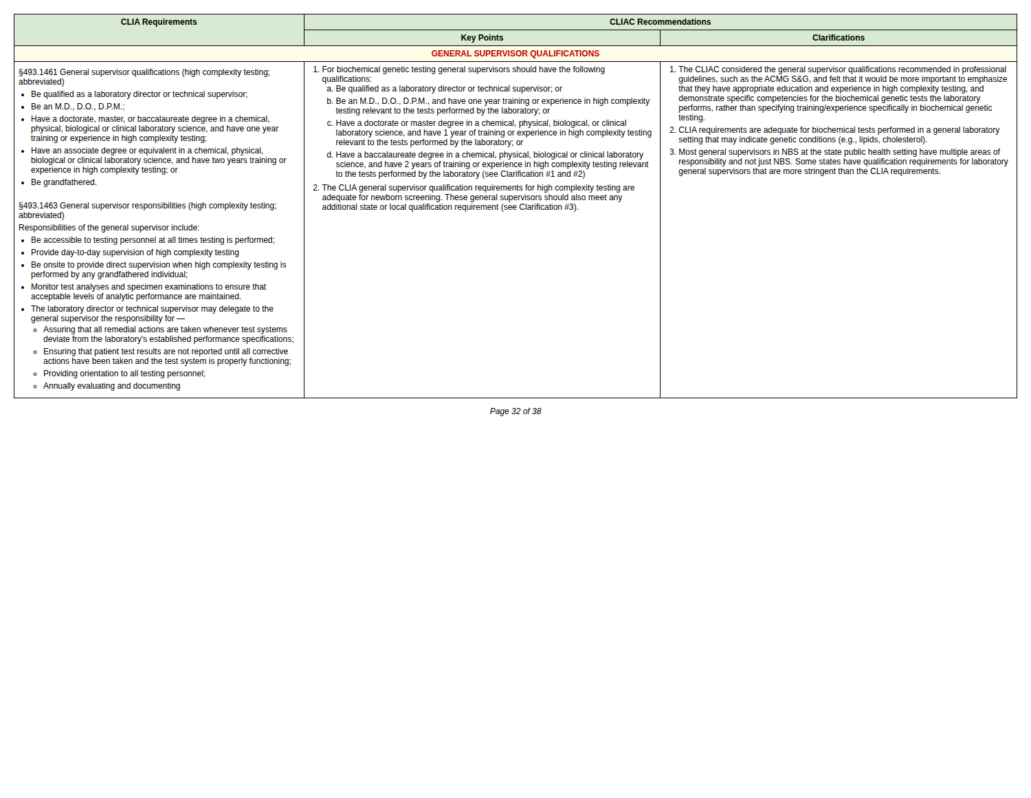| CLIA Requirements | CLIAC Recommendations |
| --- | --- |
| Key Points | Clarifications |
| GENERAL SUPERVISOR QUALIFICATIONS |
| §493.1461 General supervisor qualifications (high complexity testing; abbreviated) Be qualified as a laboratory director or technical supervisor; Be an M.D., D.O., D.P.M.; Have a doctorate, master, or baccalaureate degree in a chemical, physical, biological or clinical laboratory science, and have one year training or experience in high complexity testing; Have an associate degree or equivalent in a chemical, physical, biological or clinical laboratory science, and have two years training or experience in high complexity testing; or Be grandfathered. §493.1463 General supervisor responsibilities (high complexity testing; abbreviated) Responsibilities of the general supervisor include: Be accessible to testing personnel at all times testing is performed; Provide day-to-day supervision of high complexity testing Be onsite to provide direct supervision when high complexity testing is performed by any grandfathered individual; Monitor test analyses and specimen examinations to ensure that acceptable levels of analytic performance are maintained. The laboratory director or technical supervisor may delegate to the general supervisor the responsibility for — Assuring that all remedial actions are taken whenever test systems deviate from the laboratory's established performance specifications; Ensuring that patient test results are not reported until all corrective actions have been taken and the test system is properly functioning; Providing orientation to all testing personnel; Annually evaluating and documenting | For biochemical genetic testing general supervisors should have the following qualifications: Be qualified as a laboratory director or technical supervisor; or Be an M.D., D.O., D.P.M., and have one year training or experience in high complexity testing relevant to the tests performed by the laboratory; or Have a doctorate or master degree in a chemical, physical, biological, or clinical laboratory science, and have 1 year of training or experience in high complexity testing relevant to the tests performed by the laboratory; or Have a baccalaureate degree in a chemical, physical, biological or clinical laboratory science, and have 2 years of training or experience in high complexity testing relevant to the tests performed by the laboratory (see Clarification #1 and #2) The CLIA general supervisor qualification requirements for high complexity testing are adequate for newborn screening. These general supervisors should also meet any additional state or local qualification requirement (see Clarification #3). | The CLIAC considered the general supervisor qualifications recommended in professional guidelines, such as the ACMG S&G, and felt that it would be more important to emphasize that they have appropriate education and experience in high complexity testing, and demonstrate specific competencies for the biochemical genetic tests the laboratory performs, rather than specifying training/experience specifically in biochemical genetic testing. CLIA requirements are adequate for biochemical tests performed in a general laboratory setting that may indicate genetic conditions (e.g., lipids, cholesterol). Most general supervisors in NBS at the state public health setting have multiple areas of responsibility and not just NBS. Some states have qualification requirements for laboratory general supervisors that are more stringent than the CLIA requirements. |
Page 32 of 38